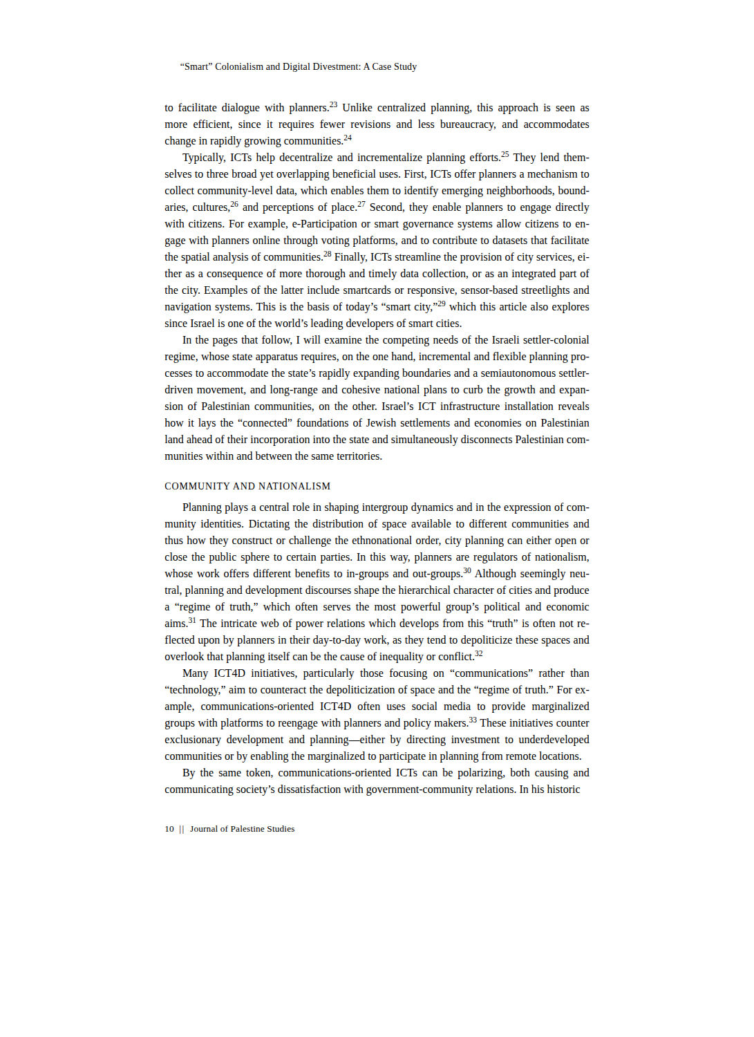“Smart” Colonialism and Digital Divestment: A Case Study
to facilitate dialogue with planners.23 Unlike centralized planning, this approach is seen as more efficient, since it requires fewer revisions and less bureaucracy, and accommodates change in rapidly growing communities.24
Typically, ICTs help decentralize and incrementalize planning efforts.25 They lend themselves to three broad yet overlapping beneficial uses. First, ICTs offer planners a mechanism to collect community-level data, which enables them to identify emerging neighborhoods, boundaries, cultures,26 and perceptions of place.27 Second, they enable planners to engage directly with citizens. For example, e-Participation or smart governance systems allow citizens to engage with planners online through voting platforms, and to contribute to datasets that facilitate the spatial analysis of communities.28 Finally, ICTs streamline the provision of city services, either as a consequence of more thorough and timely data collection, or as an integrated part of the city. Examples of the latter include smartcards or responsive, sensor-based streetlights and navigation systems. This is the basis of today’s “smart city,”29 which this article also explores since Israel is one of the world’s leading developers of smart cities.
In the pages that follow, I will examine the competing needs of the Israeli settler-colonial regime, whose state apparatus requires, on the one hand, incremental and flexible planning processes to accommodate the state’s rapidly expanding boundaries and a semiautonomous settler-driven movement, and long-range and cohesive national plans to curb the growth and expansion of Palestinian communities, on the other. Israel’s ICT infrastructure installation reveals how it lays the “connected” foundations of Jewish settlements and economies on Palestinian land ahead of their incorporation into the state and simultaneously disconnects Palestinian communities within and between the same territories.
Community and Nationalism
Planning plays a central role in shaping intergroup dynamics and in the expression of community identities. Dictating the distribution of space available to different communities and thus how they construct or challenge the ethnonational order, city planning can either open or close the public sphere to certain parties. In this way, planners are regulators of nationalism, whose work offers different benefits to in-groups and out-groups.30 Although seemingly neutral, planning and development discourses shape the hierarchical character of cities and produce a “regime of truth,” which often serves the most powerful group’s political and economic aims.31 The intricate web of power relations which develops from this “truth” is often not reflected upon by planners in their day-to-day work, as they tend to depoliticize these spaces and overlook that planning itself can be the cause of inequality or conflict.32
Many ICT4D initiatives, particularly those focusing on “communications” rather than “technology,” aim to counteract the depoliticization of space and the “regime of truth.” For example, communications-oriented ICT4D often uses social media to provide marginalized groups with platforms to reengage with planners and policy makers.33 These initiatives counter exclusionary development and planning—either by directing investment to underdeveloped communities or by enabling the marginalized to participate in planning from remote locations.
By the same token, communications-oriented ICTs can be polarizing, both causing and communicating society’s dissatisfaction with government-community relations. In his historic
10||Journal of Palestine Studies